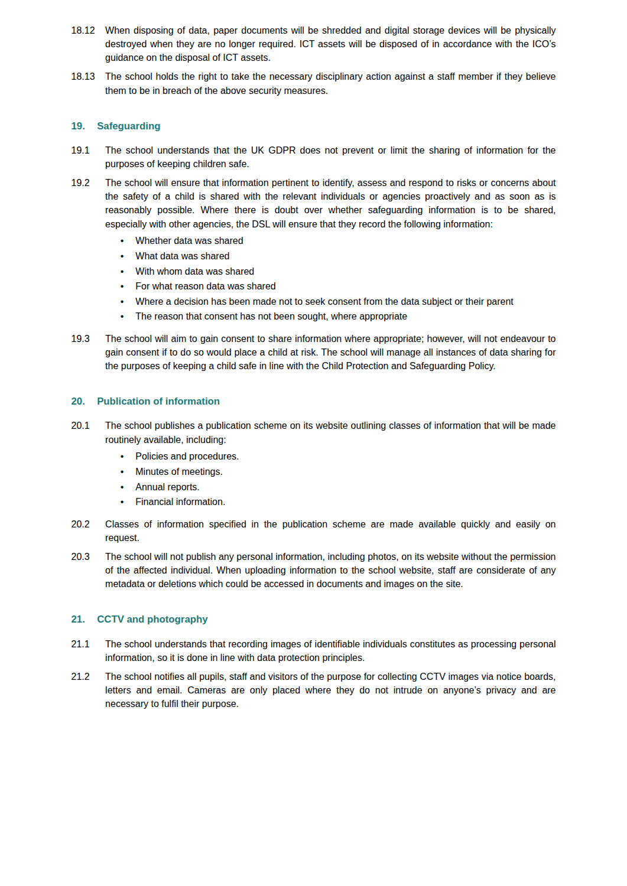18.12 When disposing of data, paper documents will be shredded and digital storage devices will be physically destroyed when they are no longer required. ICT assets will be disposed of in accordance with the ICO’s guidance on the disposal of ICT assets.
18.13 The school holds the right to take the necessary disciplinary action against a staff member if they believe them to be in breach of the above security measures.
19. Safeguarding
19.1 The school understands that the UK GDPR does not prevent or limit the sharing of information for the purposes of keeping children safe.
19.2 The school will ensure that information pertinent to identify, assess and respond to risks or concerns about the safety of a child is shared with the relevant individuals or agencies proactively and as soon as is reasonably possible. Where there is doubt over whether safeguarding information is to be shared, especially with other agencies, the DSL will ensure that they record the following information:
Whether data was shared
What data was shared
With whom data was shared
For what reason data was shared
Where a decision has been made not to seek consent from the data subject or their parent
The reason that consent has not been sought, where appropriate
19.3 The school will aim to gain consent to share information where appropriate; however, will not endeavour to gain consent if to do so would place a child at risk. The school will manage all instances of data sharing for the purposes of keeping a child safe in line with the Child Protection and Safeguarding Policy.
20. Publication of information
20.1 The school publishes a publication scheme on its website outlining classes of information that will be made routinely available, including:
Policies and procedures.
Minutes of meetings.
Annual reports.
Financial information.
20.2 Classes of information specified in the publication scheme are made available quickly and easily on request.
20.3 The school will not publish any personal information, including photos, on its website without the permission of the affected individual. When uploading information to the school website, staff are considerate of any metadata or deletions which could be accessed in documents and images on the site.
21. CCTV and photography
21.1 The school understands that recording images of identifiable individuals constitutes as processing personal information, so it is done in line with data protection principles.
21.2 The school notifies all pupils, staff and visitors of the purpose for collecting CCTV images via notice boards, letters and email. Cameras are only placed where they do not intrude on anyone’s privacy and are necessary to fulfil their purpose.